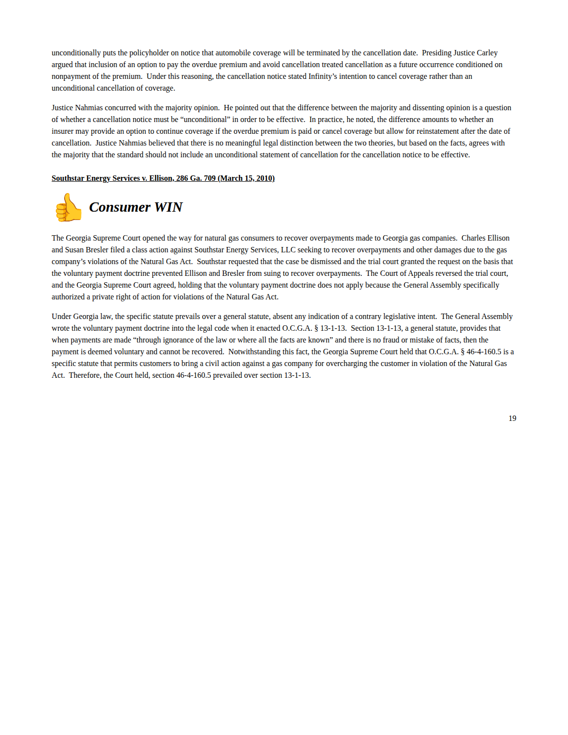unconditionally puts the policyholder on notice that automobile coverage will be terminated by the cancellation date. Presiding Justice Carley argued that inclusion of an option to pay the overdue premium and avoid cancellation treated cancellation as a future occurrence conditioned on nonpayment of the premium. Under this reasoning, the cancellation notice stated Infinity’s intention to cancel coverage rather than an unconditional cancellation of coverage.
Justice Nahmias concurred with the majority opinion. He pointed out that the difference between the majority and dissenting opinion is a question of whether a cancellation notice must be “unconditional” in order to be effective. In practice, he noted, the difference amounts to whether an insurer may provide an option to continue coverage if the overdue premium is paid or cancel coverage but allow for reinstatement after the date of cancellation. Justice Nahmias believed that there is no meaningful legal distinction between the two theories, but based on the facts, agrees with the majority that the standard should not include an unconditional statement of cancellation for the cancellation notice to be effective.
Southstar Energy Services v. Ellison, 286 Ga. 709 (March 15, 2010)
👍 Consumer WIN
The Georgia Supreme Court opened the way for natural gas consumers to recover overpayments made to Georgia gas companies. Charles Ellison and Susan Bresler filed a class action against Southstar Energy Services, LLC seeking to recover overpayments and other damages due to the gas company’s violations of the Natural Gas Act. Southstar requested that the case be dismissed and the trial court granted the request on the basis that the voluntary payment doctrine prevented Ellison and Bresler from suing to recover overpayments. The Court of Appeals reversed the trial court, and the Georgia Supreme Court agreed, holding that the voluntary payment doctrine does not apply because the General Assembly specifically authorized a private right of action for violations of the Natural Gas Act.
Under Georgia law, the specific statute prevails over a general statute, absent any indication of a contrary legislative intent. The General Assembly wrote the voluntary payment doctrine into the legal code when it enacted O.C.G.A. § 13-1-13. Section 13-1-13, a general statute, provides that when payments are made “through ignorance of the law or where all the facts are known” and there is no fraud or mistake of facts, then the payment is deemed voluntary and cannot be recovered. Notwithstanding this fact, the Georgia Supreme Court held that O.C.G.A. § 46-4-160.5 is a specific statute that permits customers to bring a civil action against a gas company for overcharging the customer in violation of the Natural Gas Act. Therefore, the Court held, section 46-4-160.5 prevailed over section 13-1-13.
19